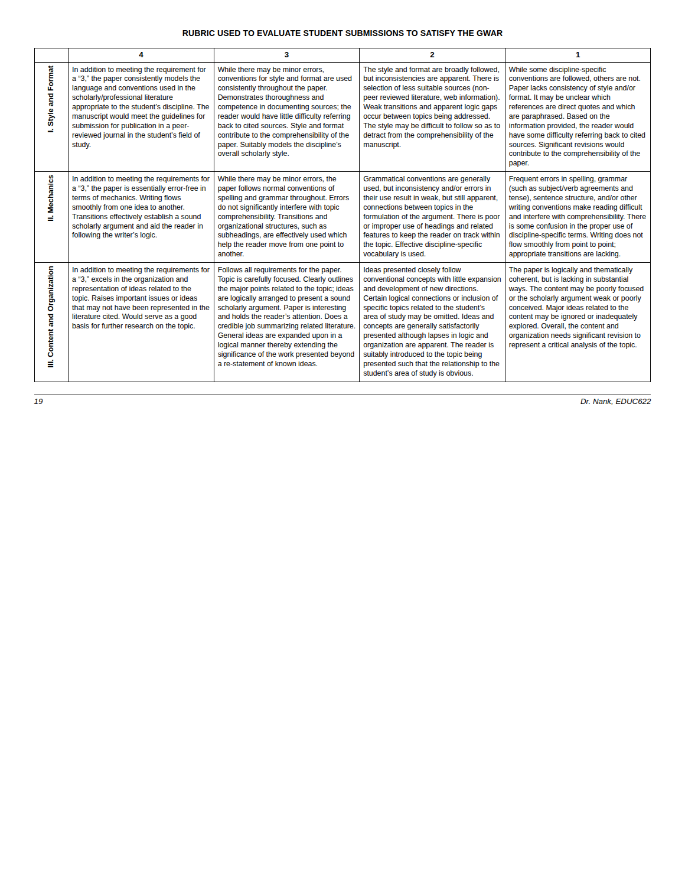RUBRIC USED TO EVALUATE STUDENT SUBMISSIONS TO SATISFY THE GWAR
| | 4 | 3 | 2 | 1 |
| --- | --- | --- | --- | --- |
| I. Style and Format | In addition to meeting the requirement for a “3,” the paper consistently models the language and conventions used in the scholarly/professional literature appropriate to the student’s discipline. The manuscript would meet the guidelines for submission for publication in a peer-reviewed journal in the student’s field of study. | While there may be minor errors, conventions for style and format are used consistently throughout the paper. Demonstrates thoroughness and competence in documenting sources; the reader would have little difficulty referring back to cited sources. Style and format contribute to the comprehensibility of the paper. Suitably models the discipline’s overall scholarly style. | The style and format are broadly followed, but inconsistencies are apparent. There is selection of less suitable sources (non-peer reviewed literature, web information). Weak transitions and apparent logic gaps occur between topics being addressed. The style may be difficult to follow so as to detract from the comprehensibility of the manuscript. | While some discipline-specific conventions are followed, others are not. Paper lacks consistency of style and/or format. It may be unclear which references are direct quotes and which are paraphrased. Based on the information provided, the reader would have some difficulty referring back to cited sources. Significant revisions would contribute to the comprehensibility of the paper. |
| II. Mechanics | In addition to meeting the requirements for a “3,” the paper is essentially error-free in terms of mechanics. Writing flows smoothly from one idea to another. Transitions effectively establish a sound scholarly argument and aid the reader in following the writer’s logic. | While there may be minor errors, the paper follows normal conventions of spelling and grammar throughout. Errors do not significantly interfere with topic comprehensibility. Transitions and organizational structures, such as subheadings, are effectively used which help the reader move from one point to another. | Grammatical conventions are generally used, but inconsistency and/or errors in their use result in weak, but still apparent, connections between topics in the formulation of the argument. There is poor or improper use of headings and related features to keep the reader on track within the topic. Effective discipline-specific vocabulary is used. | Frequent errors in spelling, grammar (such as subject/verb agreements and tense), sentence structure, and/or other writing conventions make reading difficult and interfere with comprehensibility. There is some confusion in the proper use of discipline-specific terms. Writing does not flow smoothly from point to point; appropriate transitions are lacking. |
| III. Content and Organization | In addition to meeting the requirements for a “3,” excels in the organization and representation of ideas related to the topic. Raises important issues or ideas that may not have been represented in the literature cited. Would serve as a good basis for further research on the topic. | Follows all requirements for the paper. Topic is carefully focused. Clearly outlines the major points related to the topic; ideas are logically arranged to present a sound scholarly argument. Paper is interesting and holds the reader’s attention. Does a credible job summarizing related literature. General ideas are expanded upon in a logical manner thereby extending the significance of the work presented beyond a re-statement of known ideas. | Ideas presented closely follow conventional concepts with little expansion and development of new directions. Certain logical connections or inclusion of specific topics related to the student’s area of study may be omitted. Ideas and concepts are generally satisfactorily presented although lapses in logic and organization are apparent. The reader is suitably introduced to the topic being presented such that the relationship to the student’s area of study is obvious. | The paper is logically and thematically coherent, but is lacking in substantial ways. The content may be poorly focused or the scholarly argument weak or poorly conceived. Major ideas related to the content may be ignored or inadequately explored. Overall, the content and organization needs significant revision to represent a critical analysis of the topic. |
19 Dr. Nank, EDUC622